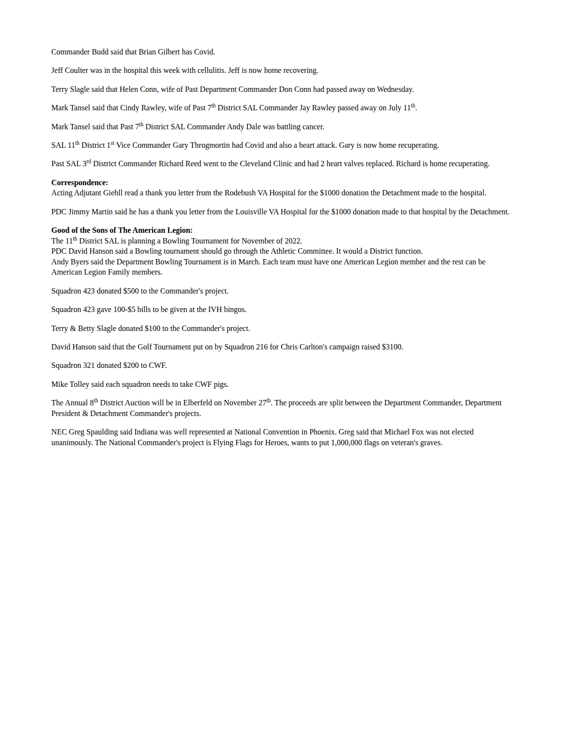Commander Budd said that Brian Gilbert has Covid.
Jeff Coulter was in the hospital this week with cellulitis. Jeff is now home recovering.
Terry Slagle said that Helen Conn, wife of Past Department Commander Don Conn had passed away on Wednesday.
Mark Tansel said that Cindy Rawley, wife of Past 7th District SAL Commander Jay Rawley passed away on July 11th.
Mark Tansel said that Past 7th District SAL Commander Andy Dale was battling cancer.
SAL 11th District 1st Vice Commander Gary Throgmortin had Covid and also a heart attack. Gary is now home recuperating.
Past SAL 3rd District Commander Richard Reed went to the Cleveland Clinic and had 2 heart valves replaced. Richard is home recuperating.
Correspondence:
Acting Adjutant Giehll read a thank you letter from the Rodebush VA Hospital for the $1000 donation the Detachment made to the hospital.
PDC Jimmy Martin said he has a thank you letter from the Louisville VA Hospital for the $1000 donation made to that hospital by the Detachment.
Good of the Sons of The American Legion:
The 11th District SAL is planning a Bowling Tournament for November of 2022.
PDC David Hanson said a Bowling tournament should go through the Athletic Committee. It would a District function.
Andy Byers said the Department Bowling Tournament is in March. Each team must have one American Legion member and the rest can be American Legion Family members.
Squadron 423 donated $500 to the Commander's project.
Squadron 423 gave 100-$5 bills to be given at the IVH bingos.
Terry & Betty Slagle donated $100 to the Commander's project.
David Hanson said that the Golf Tournament put on by Squadron 216 for Chris Carlton's campaign raised $3100.
Squadron 321 donated $200 to CWF.
Mike Tolley said each squadron needs to take CWF pigs.
The Annual 8th District Auction will be in Elberfeld on November 27th. The proceeds are split between the Department Commander, Department President & Detachment Commander's projects.
NEC Greg Spaulding said Indiana was well represented at National Convention in Phoenix. Greg said that Michael Fox was not elected unanimously. The National Commander's project is Flying Flags for Heroes, wants to put 1,000,000 flags on veteran's graves.